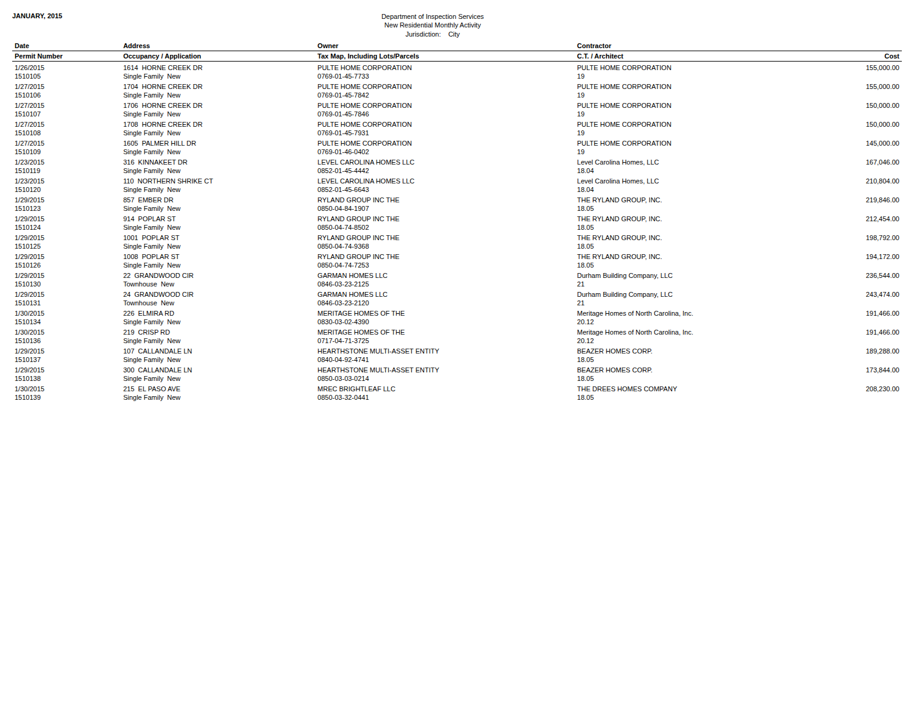JANUARY, 2015
Department of Inspection Services
New Residential Monthly Activity
Jurisdiction: City
| Date | Address | Owner | Contractor | |
| --- | --- | --- | --- | --- |
| Permit Number | Occupancy / Application | Tax Map, Including Lots/Parcels | C.T. / Architect | Cost |
| 1/26/2015 | 1614 HORNE CREEK DR | PULTE HOME CORPORATION | PULTE HOME CORPORATION | 155,000.00 |
| 1510105 | Single Family New | 0769-01-45-7733 | 19 | |
| 1/27/2015 | 1704 HORNE CREEK DR | PULTE HOME CORPORATION | PULTE HOME CORPORATION | 155,000.00 |
| 1510106 | Single Family New | 0769-01-45-7842 | 19 | |
| 1/27/2015 | 1706 HORNE CREEK DR | PULTE HOME CORPORATION | PULTE HOME CORPORATION | 150,000.00 |
| 1510107 | Single Family New | 0769-01-45-7846 | 19 | |
| 1/27/2015 | 1708 HORNE CREEK DR | PULTE HOME CORPORATION | PULTE HOME CORPORATION | 150,000.00 |
| 1510108 | Single Family New | 0769-01-45-7931 | 19 | |
| 1/27/2015 | 1605 PALMER HILL DR | PULTE HOME CORPORATION | PULTE HOME CORPORATION | 145,000.00 |
| 1510109 | Single Family New | 0769-01-46-0402 | 19 | |
| 1/23/2015 | 316 KINNAKEET DR | LEVEL CAROLINA HOMES LLC | Level Carolina Homes, LLC | 167,046.00 |
| 1510119 | Single Family New | 0852-01-45-4442 | 18.04 | |
| 1/23/2015 | 110 NORTHERN SHRIKE CT | LEVEL CAROLINA HOMES LLC | Level Carolina Homes, LLC | 210,804.00 |
| 1510120 | Single Family New | 0852-01-45-6643 | 18.04 | |
| 1/29/2015 | 857 EMBER DR | RYLAND GROUP INC THE | THE RYLAND GROUP, INC. | 219,846.00 |
| 1510123 | Single Family New | 0850-04-84-1907 | 18.05 | |
| 1/29/2015 | 914 POPLAR ST | RYLAND GROUP INC THE | THE RYLAND GROUP, INC. | 212,454.00 |
| 1510124 | Single Family New | 0850-04-74-8502 | 18.05 | |
| 1/29/2015 | 1001 POPLAR ST | RYLAND GROUP INC THE | THE RYLAND GROUP, INC. | 198,792.00 |
| 1510125 | Single Family New | 0850-04-74-9368 | 18.05 | |
| 1/29/2015 | 1008 POPLAR ST | RYLAND GROUP INC THE | THE RYLAND GROUP, INC. | 194,172.00 |
| 1510126 | Single Family New | 0850-04-74-7253 | 18.05 | |
| 1/29/2015 | 22 GRANDWOOD CIR | GARMAN HOMES LLC | Durham Building Company, LLC | 236,544.00 |
| 1510130 | Townhouse New | 0846-03-23-2125 | 21 | |
| 1/29/2015 | 24 GRANDWOOD CIR | GARMAN HOMES LLC | Durham Building Company, LLC | 243,474.00 |
| 1510131 | Townhouse New | 0846-03-23-2120 | 21 | |
| 1/30/2015 | 226 ELMIRA RD | MERITAGE HOMES OF THE | Meritage Homes of North Carolina, Inc. | 191,466.00 |
| 1510134 | Single Family New | 0830-03-02-4390 | 20.12 | |
| 1/30/2015 | 219 CRISP RD | MERITAGE HOMES OF THE | Meritage Homes of North Carolina, Inc. | 191,466.00 |
| 1510136 | Single Family New | 0717-04-71-3725 | 20.12 | |
| 1/29/2015 | 107 CALLANDALE LN | HEARTHSTONE MULTI-ASSET ENTITY | BEAZER HOMES CORP. | 189,288.00 |
| 1510137 | Single Family New | 0840-04-92-4741 | 18.05 | |
| 1/29/2015 | 300 CALLANDALE LN | HEARTHSTONE MULTI-ASSET ENTITY | BEAZER HOMES CORP. | 173,844.00 |
| 1510138 | Single Family New | 0850-03-03-0214 | 18.05 | |
| 1/30/2015 | 215 EL PASO AVE | MREC BRIGHTLEAF LLC | THE DREES HOMES COMPANY | 208,230.00 |
| 1510139 | Single Family New | 0850-03-32-0441 | 18.05 | |